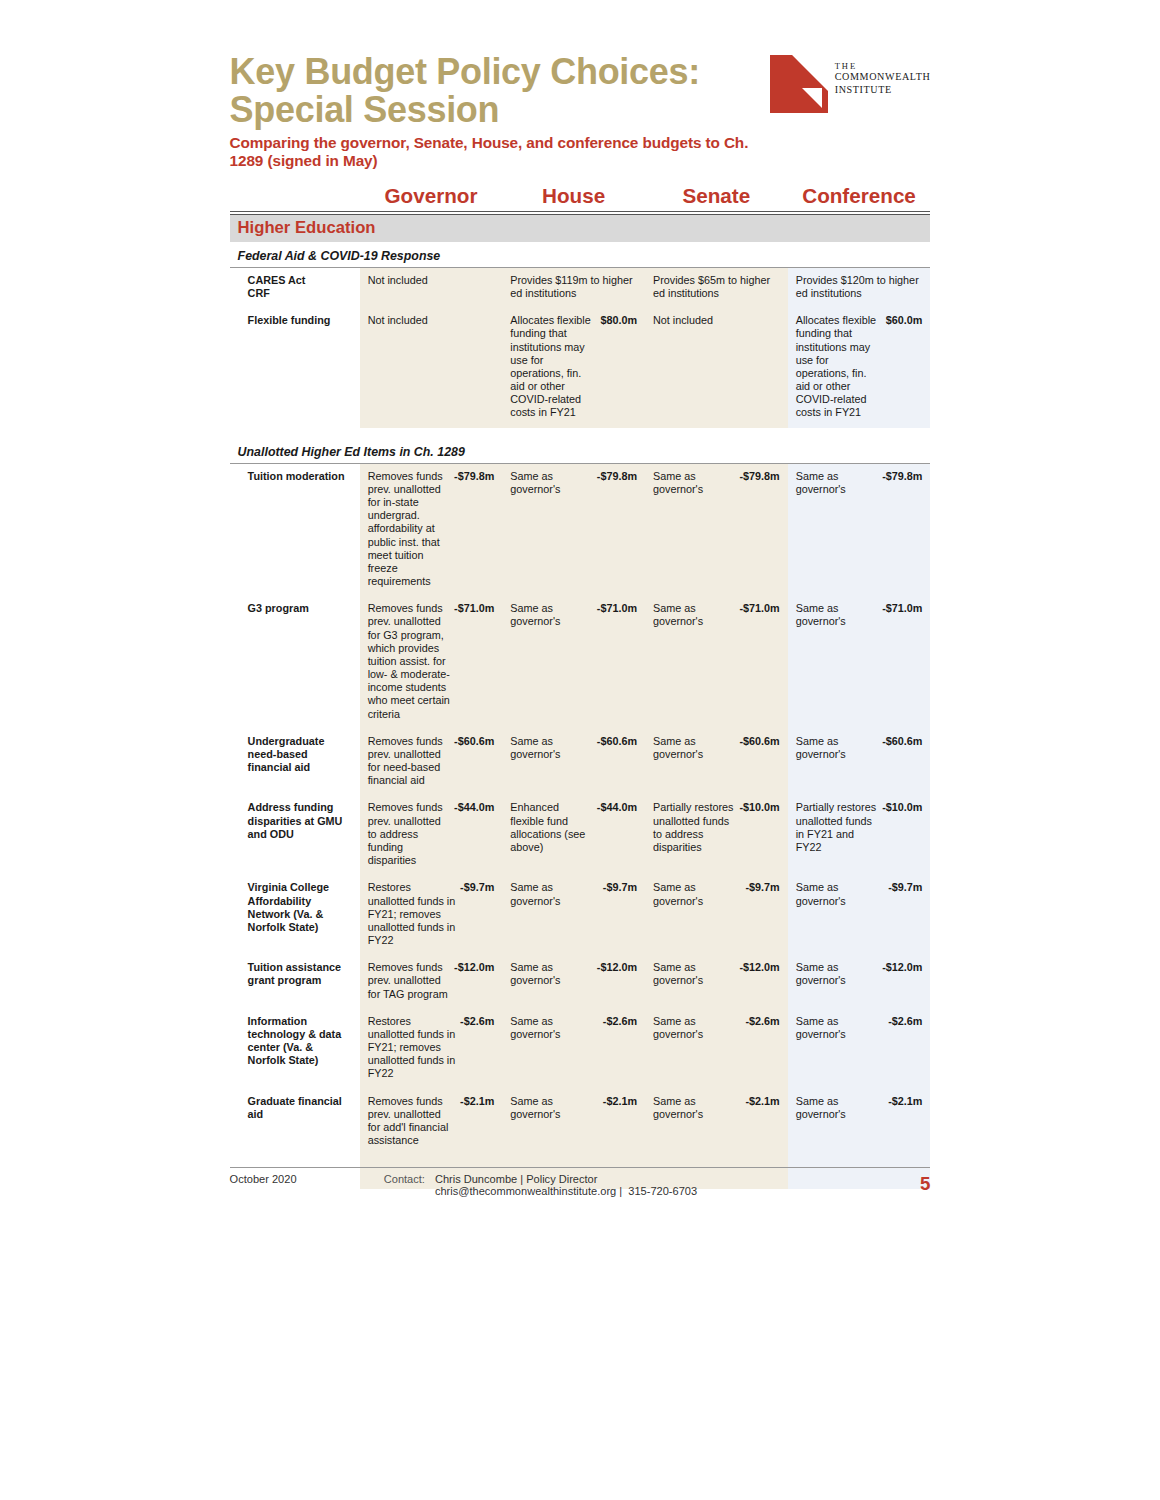Key Budget Policy Choices: Special Session
Comparing the governor, Senate, House, and conference budgets to Ch. 1289 (signed in May)
T H ECOMMONWEALTH
INSTITUTE
| | Governor | House | Senate | Conference |
| --- | --- | --- | --- | --- |
| Higher Education |
| Federal Aid & COVID-19 Response |
| CARES Act CRF | Not included | Provides $119m to higher ed institutions | Provides $65m to higher ed institutions | Provides $120m to higher ed institutions |
| Flexible funding | Not included | Allocates flexible funding that institutions may use for operations, fin. aid or other COVID-related costs in FY21 $80.0m | Not included | Allocates flexible funding that institutions may use for operations, fin. aid or other COVID-related costs in FY21 $60.0m |
| Unallotted Higher Ed Items in Ch. 1289 |
| Tuition moderation | Removes funds prev. unallotted for in-state undergrad. affordability at public inst. that meet tuition freeze requirements -$79.8m | Same as governor's -$79.8m | Same as governor's -$79.8m | Same as governor's -$79.8m |
| G3 program | Removes funds prev. unallotted for G3 program, which provides tuition assist. for low- & moderate-income students who meet certain criteria -$71.0m | Same as governor's -$71.0m | Same as governor's -$71.0m | Same as governor's -$71.0m |
| Undergraduate need-based financial aid | Removes funds prev. unallotted for need-based financial aid -$60.6m | Same as governor's -$60.6m | Same as governor's -$60.6m | Same as governor's -$60.6m |
| Address funding disparities at GMU and ODU | Removes funds prev. unallotted to address funding disparities -$44.0m | Enhanced flexible fund allocations (see above) -$44.0m | Partially restores unallotted funds to address disparities -$10.0m | Partially restores unallotted funds in FY21 and FY22 -$10.0m |
| Virginia College Affordability Network (Va. & Norfolk State) | Restores unallotted funds in FY21; removes unallotted funds in FY22 -$9.7m | Same as governor's -$9.7m | Same as governor's -$9.7m | Same as governor's -$9.7m |
| Tuition assistance grant program | Removes funds prev. unallotted for TAG program -$12.0m | Same as governor's -$12.0m | Same as governor's -$12.0m | Same as governor's -$12.0m |
| Information technology & data center (Va. & Norfolk State) | Restores unallotted funds in FY21; removes unallotted funds in FY22 -$2.6m | Same as governor's -$2.6m | Same as governor's -$2.6m | Same as governor's -$2.6m |
| Graduate financial aid | Removes funds prev. unallotted for add'l financial assistance -$2.1m | Same as governor's -$2.1m | Same as governor's -$2.1m | Same as governor's -$2.1m |
October 2020
Contact: Chris Duncombe | Policy Director
Contact: chris@thecommonwealthinstitute.org | 315-720-6703
5